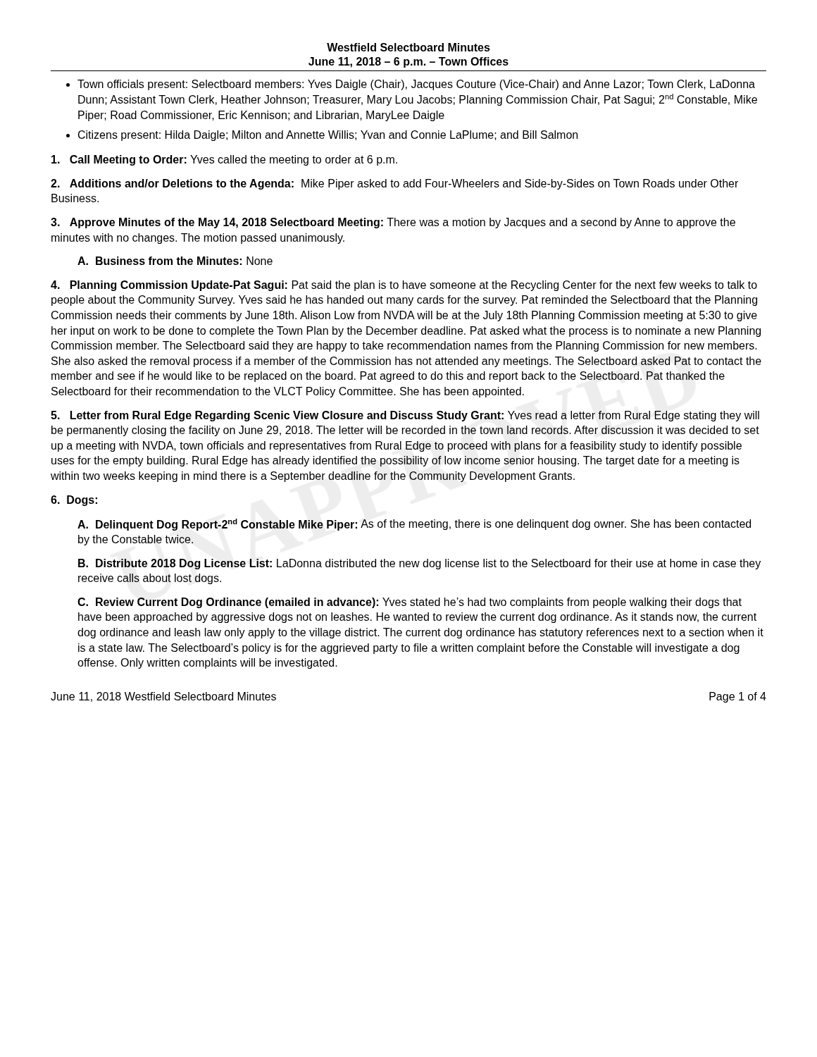UNAPPROVED
Westfield Selectboard Minutes
June 11, 2018 – 6 p.m. – Town Offices
Town officials present: Selectboard members: Yves Daigle (Chair), Jacques Couture (Vice-Chair) and Anne Lazor; Town Clerk, LaDonna Dunn; Assistant Town Clerk, Heather Johnson; Treasurer, Mary Lou Jacobs; Planning Commission Chair, Pat Sagui; 2nd Constable, Mike Piper; Road Commissioner, Eric Kennison; and Librarian, MaryLee Daigle
Citizens present: Hilda Daigle; Milton and Annette Willis; Yvan and Connie LaPlume; and Bill Salmon
1. Call Meeting to Order: Yves called the meeting to order at 6 p.m.
2. Additions and/or Deletions to the Agenda: Mike Piper asked to add Four-Wheelers and Side-by-Sides on Town Roads under Other Business.
3. Approve Minutes of the May 14, 2018 Selectboard Meeting: There was a motion by Jacques and a second by Anne to approve the minutes with no changes. The motion passed unanimously.
A. Business from the Minutes: None
4. Planning Commission Update-Pat Sagui: Pat said the plan is to have someone at the Recycling Center for the next few weeks to talk to people about the Community Survey. Yves said he has handed out many cards for the survey. Pat reminded the Selectboard that the Planning Commission needs their comments by June 18th. Alison Low from NVDA will be at the July 18th Planning Commission meeting at 5:30 to give her input on work to be done to complete the Town Plan by the December deadline. Pat asked what the process is to nominate a new Planning Commission member. The Selectboard said they are happy to take recommendation names from the Planning Commission for new members. She also asked the removal process if a member of the Commission has not attended any meetings. The Selectboard asked Pat to contact the member and see if he would like to be replaced on the board. Pat agreed to do this and report back to the Selectboard. Pat thanked the Selectboard for their recommendation to the VLCT Policy Committee. She has been appointed.
5. Letter from Rural Edge Regarding Scenic View Closure and Discuss Study Grant: Yves read a letter from Rural Edge stating they will be permanently closing the facility on June 29, 2018. The letter will be recorded in the town land records. After discussion it was decided to set up a meeting with NVDA, town officials and representatives from Rural Edge to proceed with plans for a feasibility study to identify possible uses for the empty building. Rural Edge has already identified the possibility of low income senior housing. The target date for a meeting is within two weeks keeping in mind there is a September deadline for the Community Development Grants.
6. Dogs:
A. Delinquent Dog Report-2nd Constable Mike Piper: As of the meeting, there is one delinquent dog owner. She has been contacted by the Constable twice.
B. Distribute 2018 Dog License List: LaDonna distributed the new dog license list to the Selectboard for their use at home in case they receive calls about lost dogs.
C. Review Current Dog Ordinance (emailed in advance): Yves stated he’s had two complaints from people walking their dogs that have been approached by aggressive dogs not on leashes. He wanted to review the current dog ordinance. As it stands now, the current dog ordinance and leash law only apply to the village district. The current dog ordinance has statutory references next to a section when it is a state law. The Selectboard’s policy is for the aggrieved party to file a written complaint before the Constable will investigate a dog offense. Only written complaints will be investigated.
June 11, 2018 Westfield Selectboard Minutes Page 1 of 4